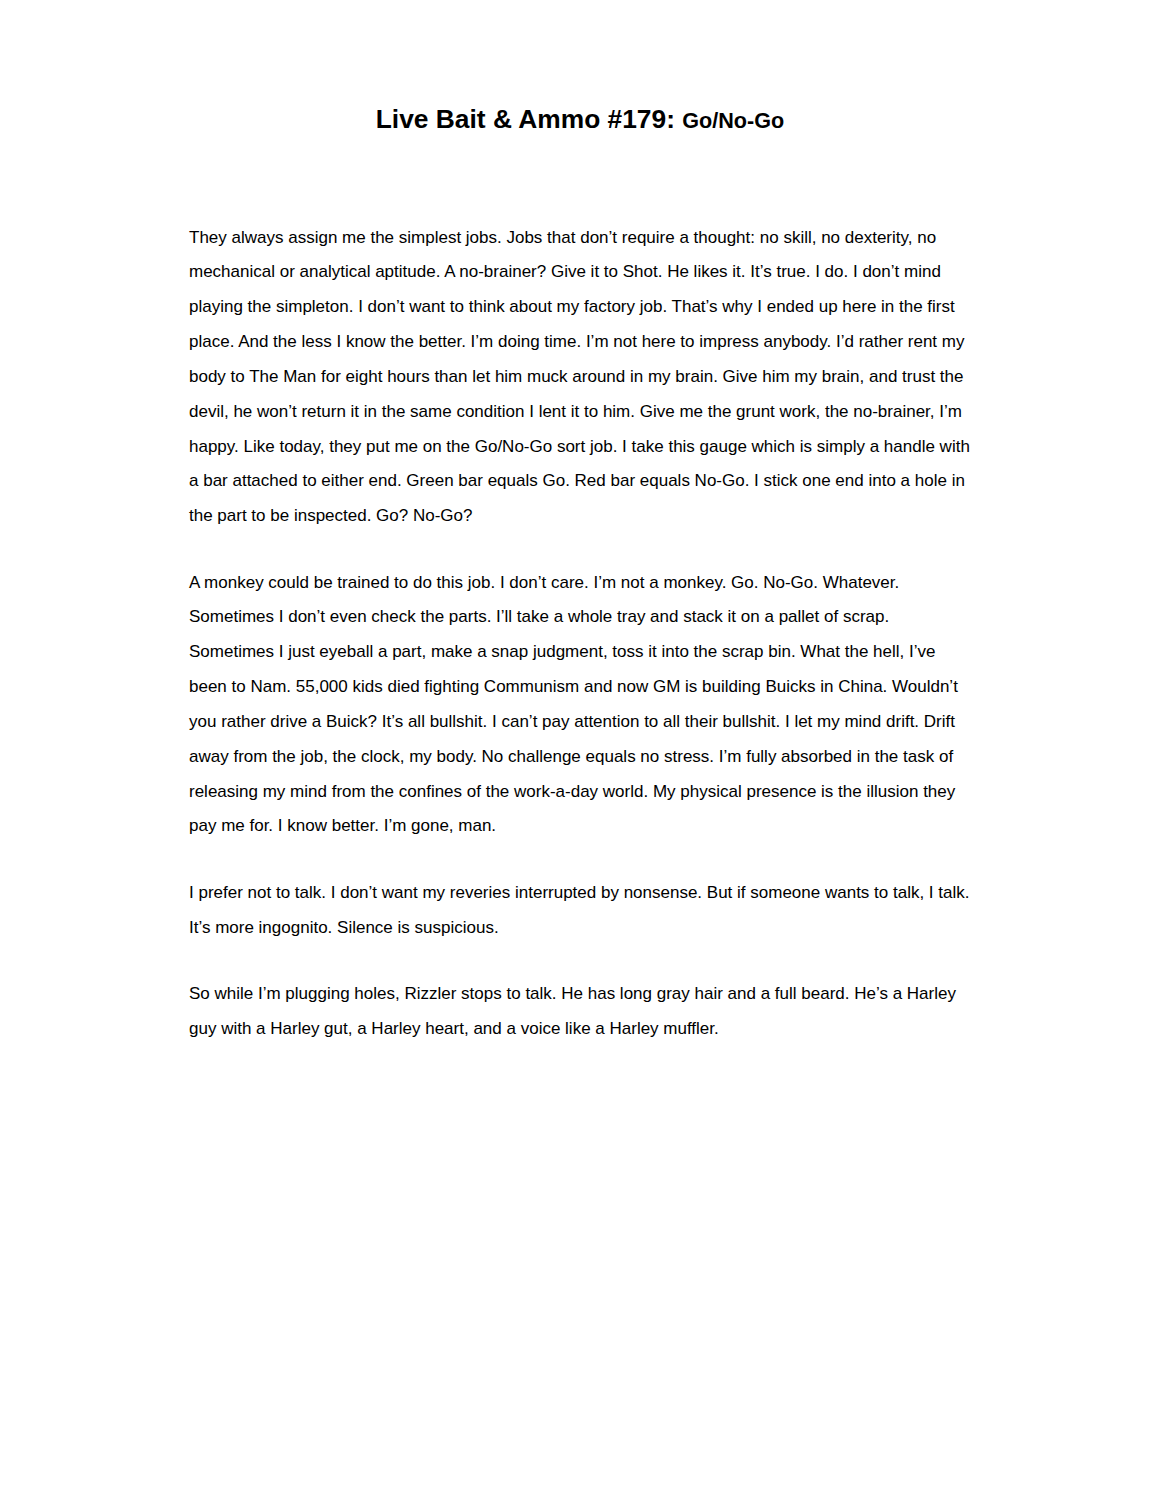Live Bait & Ammo #179: Go/No-Go
They always assign me the simplest jobs. Jobs that don’t require a thought: no skill, no dexterity, no mechanical or analytical aptitude. A no-brainer? Give it to Shot. He likes it. It’s true. I do. I don’t mind playing the simpleton. I don’t want to think about my factory job. That’s why I ended up here in the first place. And the less I know the better. I’m doing time. I’m not here to impress anybody. I’d rather rent my body to The Man for eight hours than let him muck around in my brain. Give him my brain, and trust the devil, he won’t return it in the same condition I lent it to him. Give me the grunt work, the no-brainer, I’m happy. Like today, they put me on the Go/No-Go sort job. I take this gauge which is simply a handle with a bar attached to either end. Green bar equals Go. Red bar equals No-Go. I stick one end into a hole in the part to be inspected. Go? No-Go?
A monkey could be trained to do this job. I don’t care. I’m not a monkey. Go. No-Go. Whatever. Sometimes I don’t even check the parts. I’ll take a whole tray and stack it on a pallet of scrap. Sometimes I just eyeball a part, make a snap judgment, toss it into the scrap bin. What the hell, I’ve been to Nam. 55,000 kids died fighting Communism and now GM is building Buicks in China. Wouldn’t you rather drive a Buick? It’s all bullshit. I can’t pay attention to all their bullshit. I let my mind drift. Drift away from the job, the clock, my body. No challenge equals no stress. I’m fully absorbed in the task of releasing my mind from the confines of the work-a-day world. My physical presence is the illusion they pay me for. I know better. I’m gone, man.
I prefer not to talk. I don’t want my reveries interrupted by nonsense. But if someone wants to talk, I talk. It’s more ingognito. Silence is suspicious.
So while I’m plugging holes, Rizzler stops to talk. He has long gray hair and a full beard. He’s a Harley guy with a Harley gut, a Harley heart, and a voice like a Harley muffler.